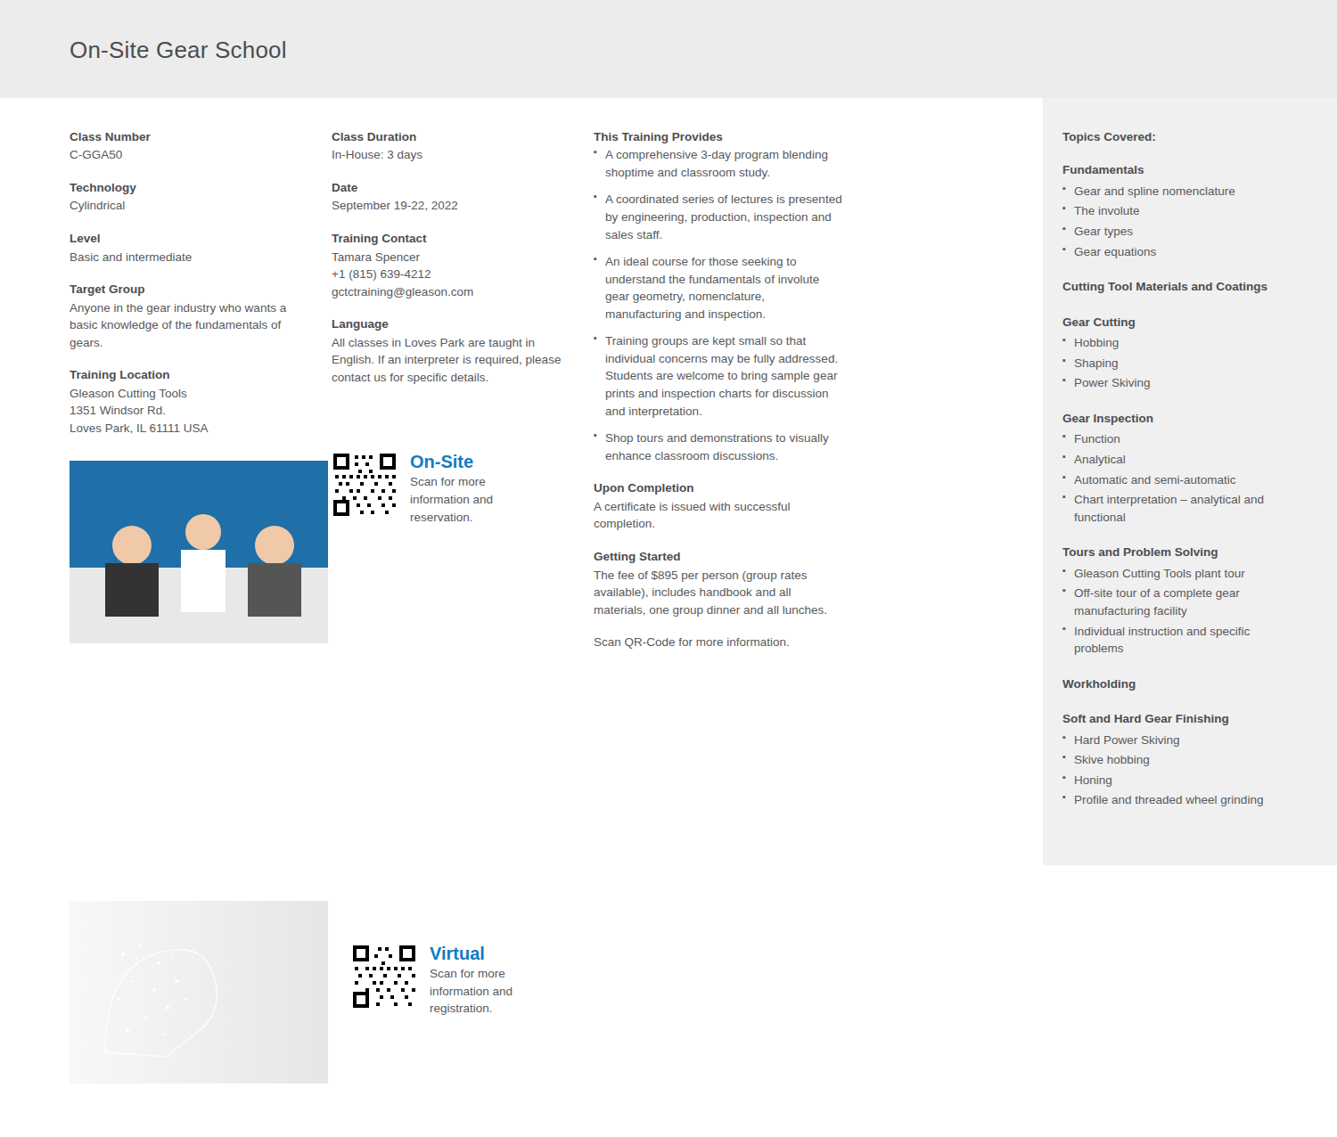On-Site Gear School
Class Number
C-GGA50
Technology
Cylindrical
Level
Basic and intermediate
Target Group
Anyone in the gear industry who wants a basic knowledge of the fundamentals of gears.
Training Location
Gleason Cutting Tools
1351 Windsor Rd.
Loves Park, IL 61111 USA
Class Duration
In-House: 3 days
Date
September 19-22, 2022
Training Contact
Tamara Spencer
+1 (815) 639-4212
gctctraining@gleason.com
Language
All classes in Loves Park are taught in English. If an interpreter is required, please contact us for specific details.
On-Site
Scan for more information and reservation.
This Training Provides
A comprehensive 3-day program blending shoptime and classroom study.
A coordinated series of lectures is presented by engineering, production, inspection and sales staff.
An ideal course for those seeking to understand the fundamentals of involute gear geometry, nomenclature, manufacturing and inspection.
Training groups are kept small so that individual concerns may be fully addressed. Students are welcome to bring sample gear prints and inspection charts for discussion and interpretation.
Shop tours and demonstrations to visually enhance classroom discussions.
Upon Completion
A certificate is issued with successful completion.
Getting Started
The fee of $895 per person (group rates available), includes handbook and all materials, one group dinner and all lunches.
Scan QR-Code for more information.
Topics Covered:
Fundamentals
Gear and spline nomenclature
The involute
Gear types
Gear equations
Cutting Tool Materials and Coatings
Gear Cutting
Hobbing
Shaping
Power Skiving
Gear Inspection
Function
Analytical
Automatic and semi-automatic
Chart interpretation – analytical and functional
Tours and Problem Solving
Gleason Cutting Tools plant tour
Off-site tour of a complete gear manufacturing facility
Individual instruction and specific problems
Workholding
Soft and Hard Gear Finishing
Hard Power Skiving
Skive hobbing
Honing
Profile and threaded wheel grinding
Virtual
Scan for more information and registration.